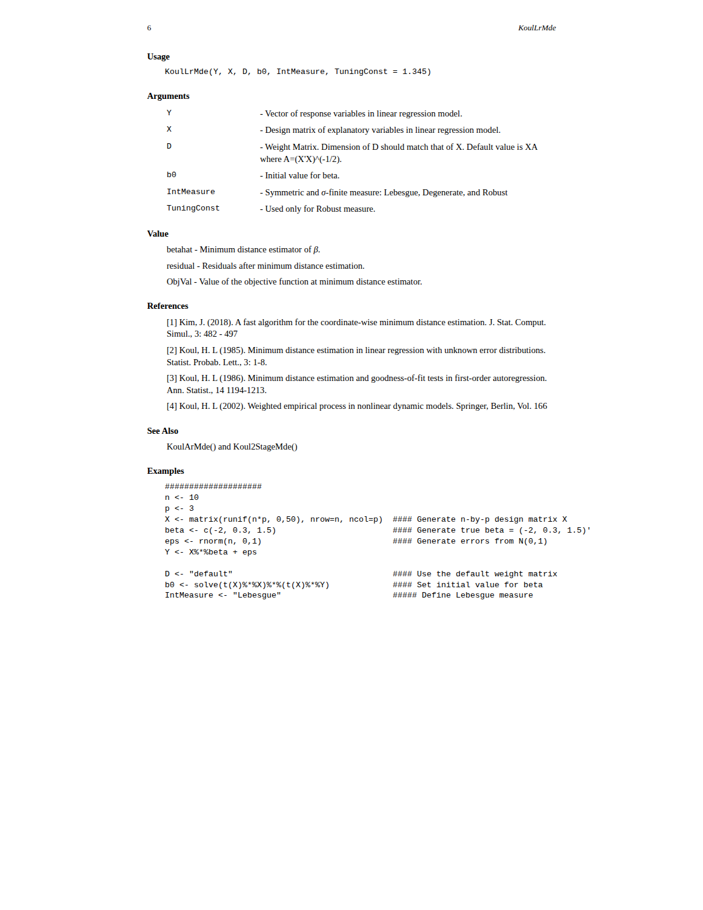6 KoulLrMde
Usage
KoulLrMde(Y, X, D, b0, IntMeasure, TuningConst = 1.345)
Arguments
Y
- Vector of response variables in linear regression model.
X
- Design matrix of explanatory variables in linear regression model.
D
- Weight Matrix. Dimension of D should match that of X. Default value is XA where A=(X'X)^(-1/2).
b0
- Initial value for beta.
IntMeasure
- Symmetric and σ-finite measure: Lebesgue, Degenerate, and Robust
TuningConst
- Used only for Robust measure.
Value
betahat - Minimum distance estimator of β.
residual - Residuals after minimum distance estimation.
ObjVal - Value of the objective function at minimum distance estimator.
References
[1] Kim, J. (2018). A fast algorithm for the coordinate-wise minimum distance estimation. J. Stat. Comput. Simul., 3: 482 - 497
[2] Koul, H. L (1985). Minimum distance estimation in linear regression with unknown error distributions. Statist. Probab. Lett., 3: 1-8.
[3] Koul, H. L (1986). Minimum distance estimation and goodness-of-fit tests in first-order autoregression. Ann. Statist., 14 1194-1213.
[4] Koul, H. L (2002). Weighted empirical process in nonlinear dynamic models. Springer, Berlin, Vol. 166
See Also
KoulArMde() and Koul2StageMde()
Examples
####################
n <- 10
p <- 3
X <- matrix(runif(n*p, 0,50), nrow=n, ncol=p)  #### Generate n-by-p design matrix X
beta <- c(-2, 0.3, 1.5)                        #### Generate true beta = (-2, 0.3, 1.5)'
eps <- rnorm(n, 0,1)                           #### Generate errors from N(0,1)
Y <- X%*%beta + eps

D <- "default"                                 #### Use the default weight matrix
b0 <- solve(t(X)%*%X)%*%(t(X)%*%Y)             #### Set initial value for beta
IntMeasure <- "Lebesgue"                       ##### Define Lebesgue measure